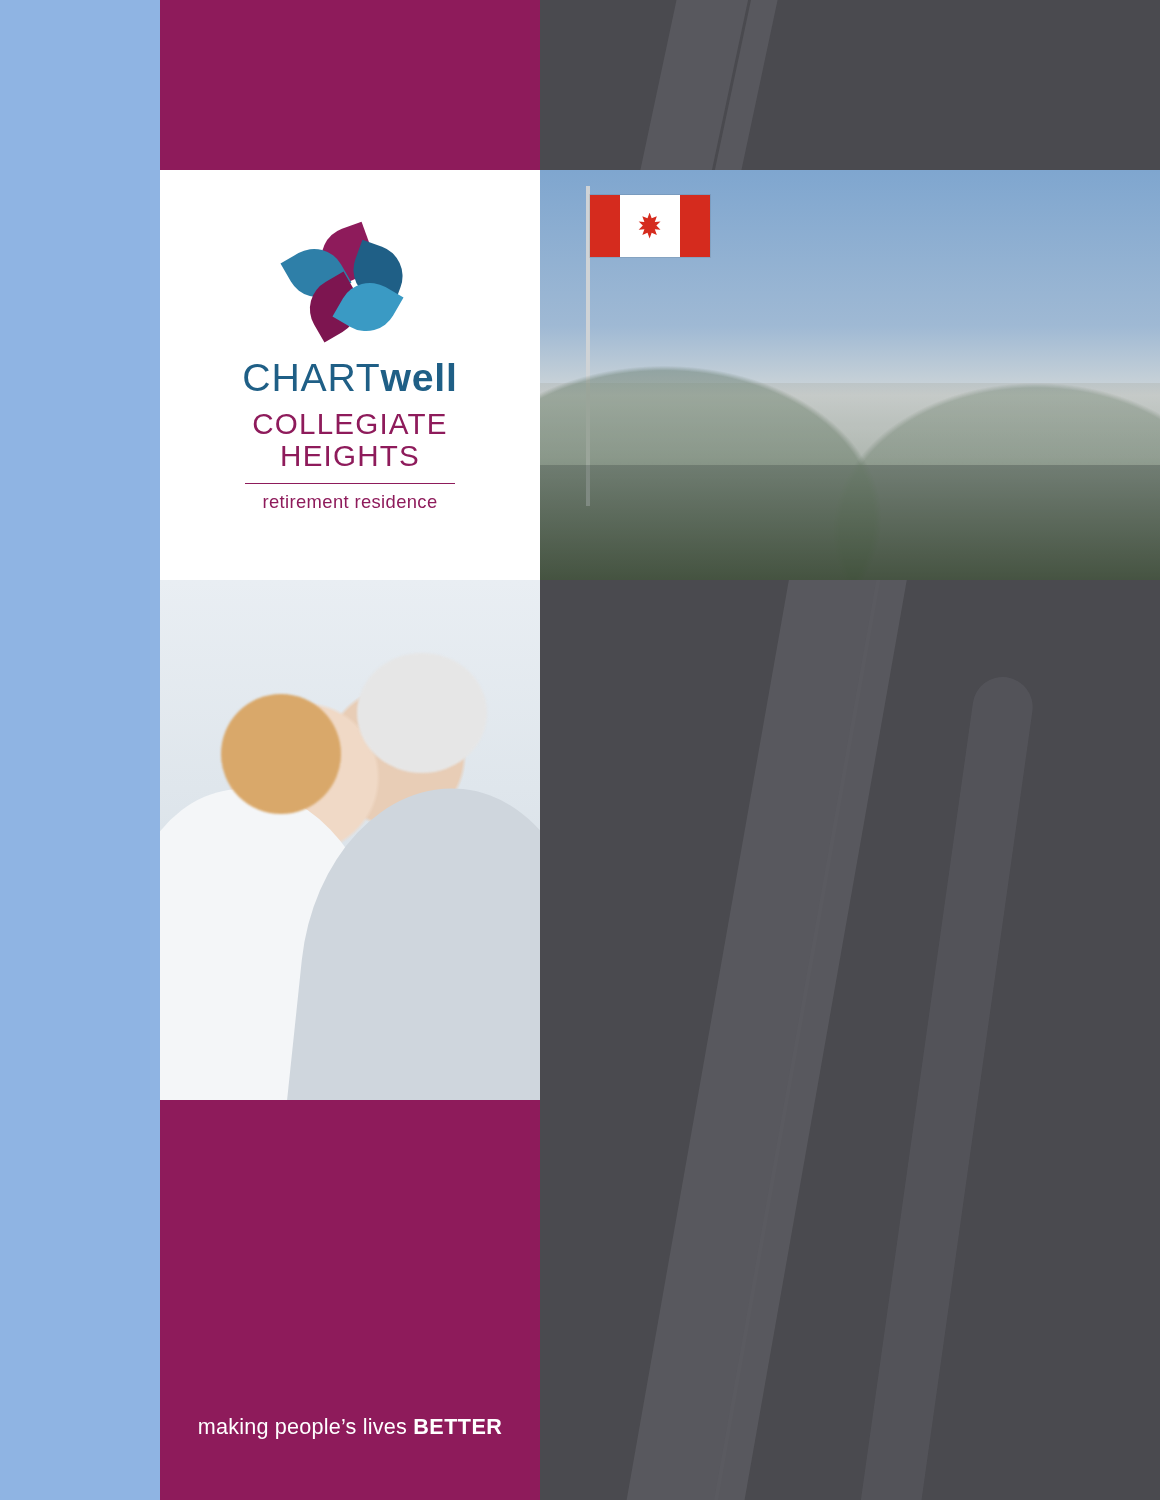CHARTwell
COLLEGIATE
HEIGHTS
retirement residence
making people’s lives BETTER